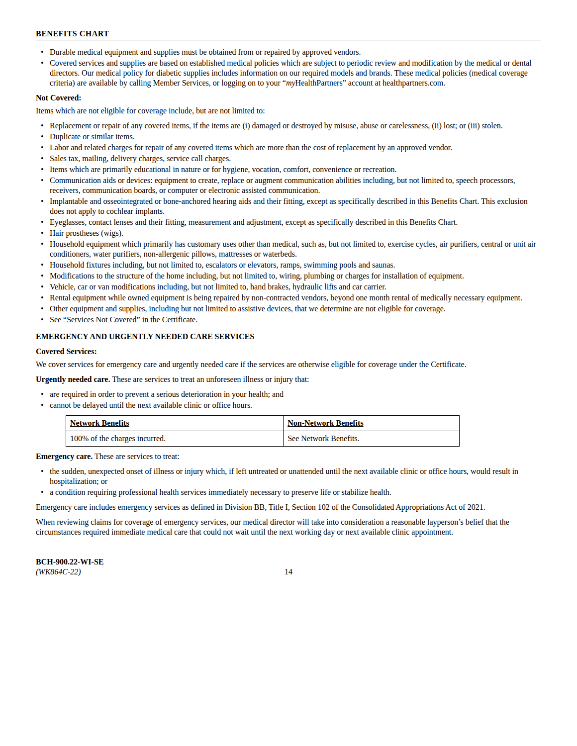BENEFITS CHART
Durable medical equipment and supplies must be obtained from or repaired by approved vendors.
Covered services and supplies are based on established medical policies which are subject to periodic review and modification by the medical or dental directors. Our medical policy for diabetic supplies includes information on our required models and brands. These medical policies (medical coverage criteria) are available by calling Member Services, or logging on to your “my HealthPartners” account at healthpartners.com.
Not Covered:
Items which are not eligible for coverage include, but are not limited to:
Replacement or repair of any covered items, if the items are (i) damaged or destroyed by misuse, abuse or carelessness, (ii) lost; or (iii) stolen.
Duplicate or similar items.
Labor and related charges for repair of any covered items which are more than the cost of replacement by an approved vendor.
Sales tax, mailing, delivery charges, service call charges.
Items which are primarily educational in nature or for hygiene, vocation, comfort, convenience or recreation.
Communication aids or devices: equipment to create, replace or augment communication abilities including, but not limited to, speech processors, receivers, communication boards, or computer or electronic assisted communication.
Implantable and osseointegrated or bone-anchored hearing aids and their fitting, except as specifically described in this Benefits Chart. This exclusion does not apply to cochlear implants.
Eyeglasses, contact lenses and their fitting, measurement and adjustment, except as specifically described in this Benefits Chart.
Hair prostheses (wigs).
Household equipment which primarily has customary uses other than medical, such as, but not limited to, exercise cycles, air purifiers, central or unit air conditioners, water purifiers, non-allergenic pillows, mattresses or waterbeds.
Household fixtures including, but not limited to, escalators or elevators, ramps, swimming pools and saunas.
Modifications to the structure of the home including, but not limited to, wiring, plumbing or charges for installation of equipment.
Vehicle, car or van modifications including, but not limited to, hand brakes, hydraulic lifts and car carrier.
Rental equipment while owned equipment is being repaired by non-contracted vendors, beyond one month rental of medically necessary equipment.
Other equipment and supplies, including but not limited to assistive devices, that we determine are not eligible for coverage.
See “Services Not Covered” in the Certificate.
EMERGENCY AND URGENTLY NEEDED CARE SERVICES
Covered Services:
We cover services for emergency care and urgently needed care if the services are otherwise eligible for coverage under the Certificate.
Urgently needed care. These are services to treat an unforeseen illness or injury that:
are required in order to prevent a serious deterioration in your health; and
cannot be delayed until the next available clinic or office hours.
| Network Benefits | Non-Network Benefits |
| --- | --- |
| 100% of the charges incurred. | See Network Benefits. |
Emergency care. These are services to treat:
the sudden, unexpected onset of illness or injury which, if left untreated or unattended until the next available clinic or office hours, would result in hospitalization; or
a condition requiring professional health services immediately necessary to preserve life or stabilize health.
Emergency care includes emergency services as defined in Division BB, Title I, Section 102 of the Consolidated Appropriations Act of 2021.
When reviewing claims for coverage of emergency services, our medical director will take into consideration a reasonable layperson’s belief that the circumstances required immediate medical care that could not wait until the next working day or next available clinic appointment.
BCH-900.22-WI-SE
(WK864C-22)
14